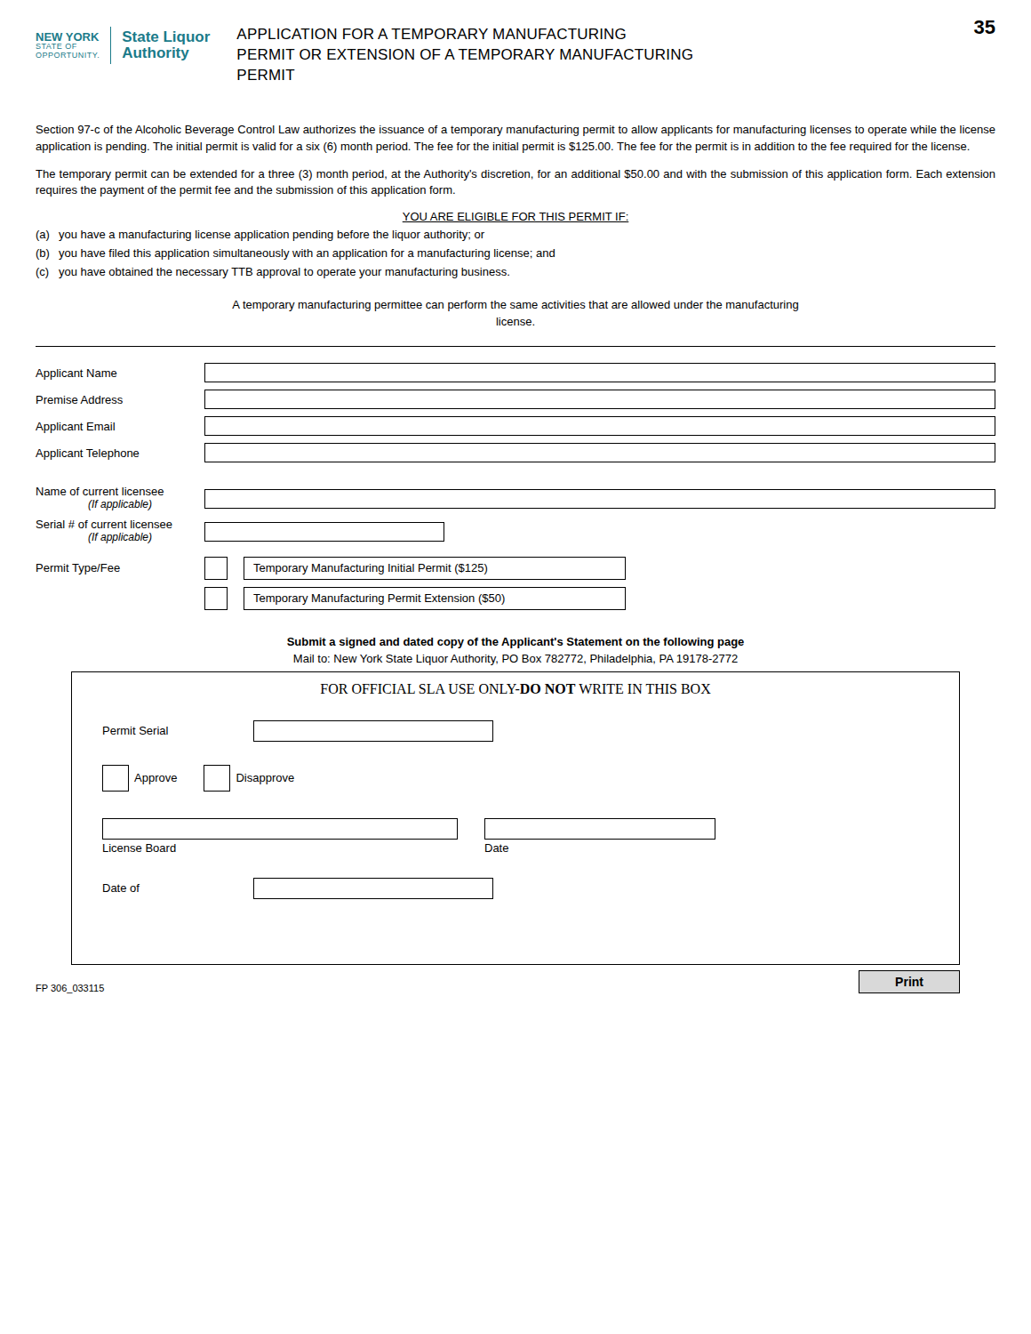35
NEW YORK
STATE OF
OPPORTUNITY.
State Liquor
Authority
APPLICATION FOR A TEMPORARY MANUFACTURING
PERMIT OR EXTENSION OF A TEMPORARY MANUFACTURING
PERMIT
Section 97-c of the Alcoholic Beverage Control Law authorizes the issuance of a temporary manufacturing permit to allow applicants for manufacturing licenses to operate while the license application is pending. The initial permit is valid for a six (6) month period. The fee for the initial permit is $125.00. The fee for the permit is in addition to the fee required for the license.
The temporary permit can be extended for a three (3) month period, at the Authority's discretion, for an additional $50.00 and with the submission of this application form. Each extension requires the payment of the permit fee and the submission of this application form.
YOU ARE ELIGIBLE FOR THIS PERMIT IF:
(a) you have a manufacturing license application pending before the liquor authority; or
(b) you have filed this application simultaneously with an application for a manufacturing license; and
(c) you have obtained the necessary TTB approval to operate your manufacturing business.
A temporary manufacturing permittee can perform the same activities that are allowed under the manufacturing
license.
| Applicant Name | |
| Premise Address | |
| Applicant Email | |
| Applicant Telephone | |
| Name of current licensee (If applicable) | |
| Serial # of current licensee (If applicable) | |
Permit Type/Fee
Temporary Manufacturing Initial Permit ($125)
Temporary Manufacturing Permit Extension ($50)
Submit a signed and dated copy of the Applicant's Statement on the following page
Mail to: New York State Liquor Authority, PO Box 782772, Philadelphia, PA 19178-2772
FOR OFFICIAL SLA USE ONLY-DO NOT WRITE IN THIS BOX
Permit Serial
Approve
Disapprove
License Board
Date
Date of
FP 306_033115
Print